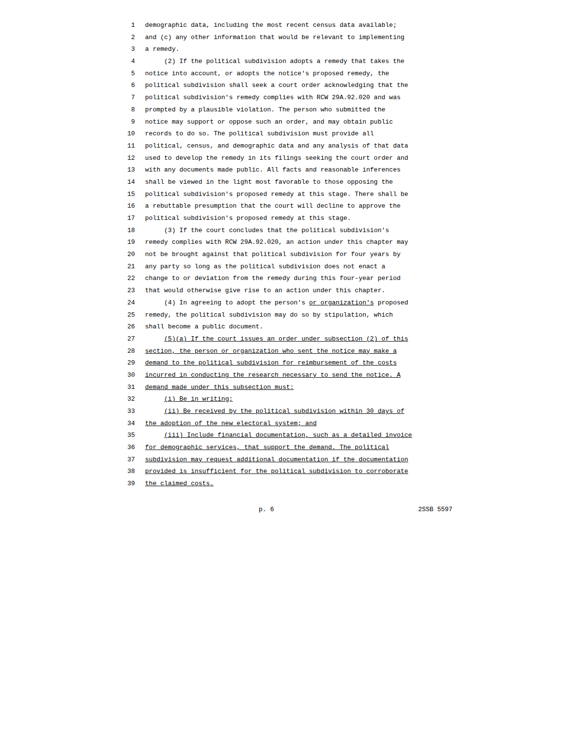1
demographic data, including the most recent census data available;
2
and (c) any other information that would be relevant to implementing
3
a remedy.
4
(2) If the political subdivision adopts a remedy that takes the
5
notice into account, or adopts the notice's proposed remedy, the
6
political subdivision shall seek a court order acknowledging that the
7
political subdivision's remedy complies with RCW 29A.92.020 and was
8
prompted by a plausible violation. The person who submitted the
9
notice may support or oppose such an order, and may obtain public
10
records to do so. The political subdivision must provide all
11
political, census, and demographic data and any analysis of that data
12
used to develop the remedy in its filings seeking the court order and
13
with any documents made public. All facts and reasonable inferences
14
shall be viewed in the light most favorable to those opposing the
15
political subdivision's proposed remedy at this stage. There shall be
16
a rebuttable presumption that the court will decline to approve the
17
political subdivision's proposed remedy at this stage.
18
(3) If the court concludes that the political subdivision's
19
remedy complies with RCW 29A.92.020, an action under this chapter may
20
not be brought against that political subdivision for four years by
21
any party so long as the political subdivision does not enact a
22
change to or deviation from the remedy during this four-year period
23
that would otherwise give rise to an action under this chapter.
24
(4) In agreeing to adopt the person's or organization's proposed
25
remedy, the political subdivision may do so by stipulation, which
26
shall become a public document.
27
(5)(a) If the court issues an order under subsection (2) of this
28
section, the person or organization who sent the notice may make a
29
demand to the political subdivision for reimbursement of the costs
30
incurred in conducting the research necessary to send the notice. A
31
demand made under this subsection must:
32
(i) Be in writing;
33
(ii) Be received by the political subdivision within 30 days of
34
the adoption of the new electoral system; and
35
(iii) Include financial documentation, such as a detailed invoice
36
for demographic services, that support the demand. The political
37
subdivision may request additional documentation if the documentation
38
provided is insufficient for the political subdivision to corroborate
39
the claimed costs.
p. 6 2SSB 5597